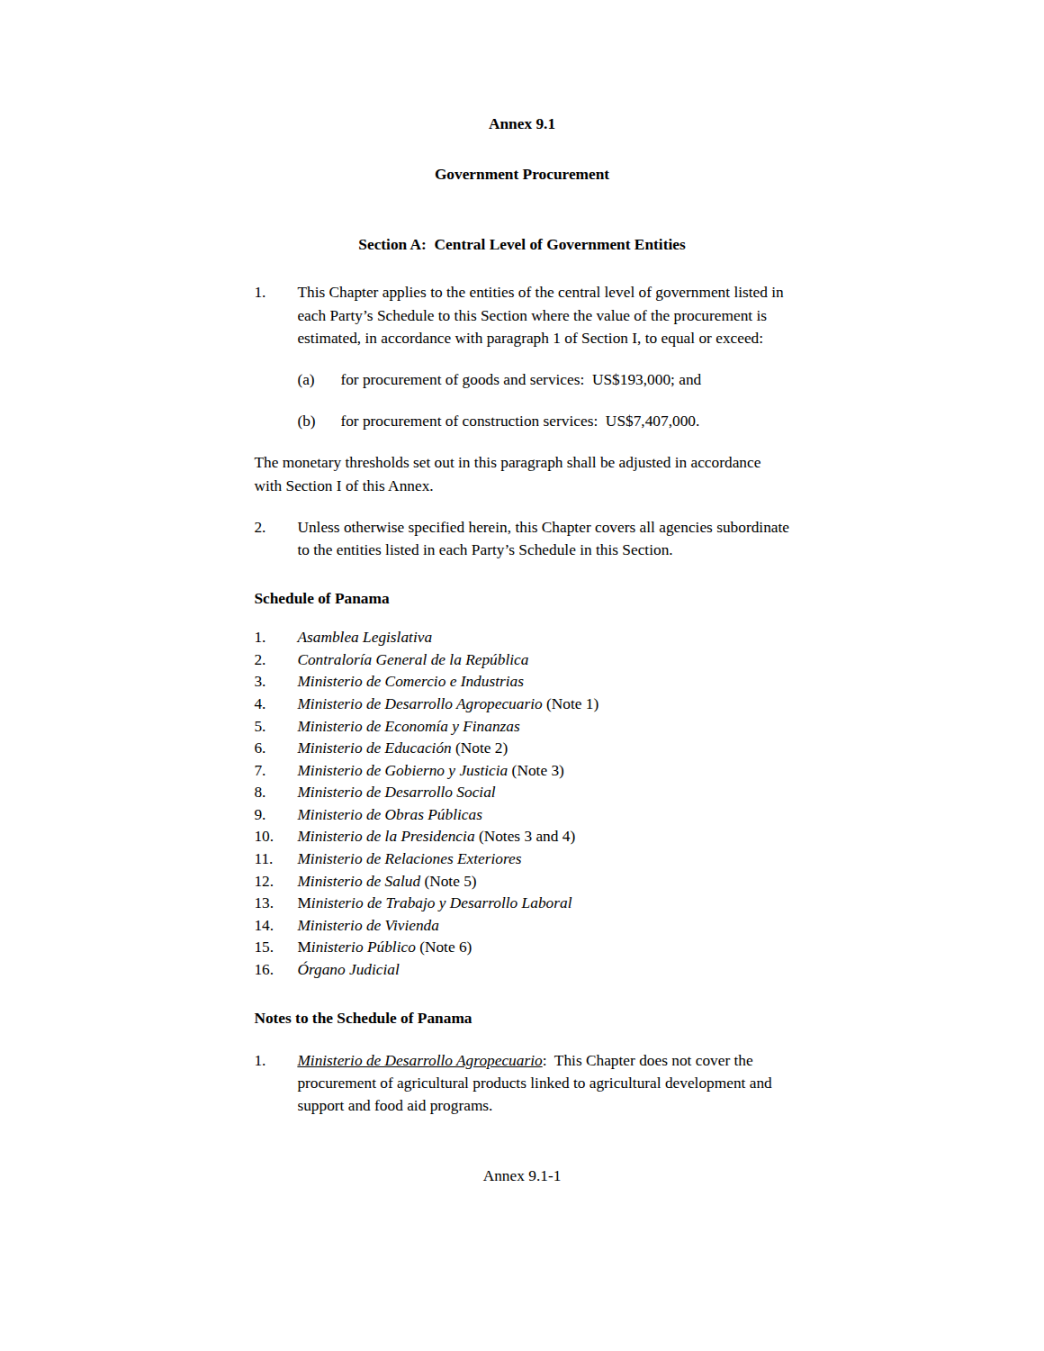Annex 9.1
Government Procurement
Section A: Central Level of Government Entities
1. This Chapter applies to the entities of the central level of government listed in each Party’s Schedule to this Section where the value of the procurement is estimated, in accordance with paragraph 1 of Section I, to equal or exceed:
(a) for procurement of goods and services: US$193,000; and
(b) for procurement of construction services: US$7,407,000.
The monetary thresholds set out in this paragraph shall be adjusted in accordance with Section I of this Annex.
2. Unless otherwise specified herein, this Chapter covers all agencies subordinate to the entities listed in each Party’s Schedule in this Section.
Schedule of Panama
1. Asamblea Legislativa
2. Contraloría General de la República
3. Ministerio de Comercio e Industrias
4. Ministerio de Desarrollo Agropecuario (Note 1)
5. Ministerio de Economía y Finanzas
6. Ministerio de Educación (Note 2)
7. Ministerio de Gobierno y Justicia (Note 3)
8. Ministerio de Desarrollo Social
9. Ministerio de Obras Públicas
10. Ministerio de la Presidencia (Notes 3 and 4)
11. Ministerio de Relaciones Exteriores
12. Ministerio de Salud (Note 5)
13. Ministerio de Trabajo y Desarrollo Laboral
14. Ministerio de Vivienda
15. Ministerio Público (Note 6)
16. Órgano Judicial
Notes to the Schedule of Panama
1. Ministerio de Desarrollo Agropecuario: This Chapter does not cover the procurement of agricultural products linked to agricultural development and support and food aid programs.
Annex 9.1-1